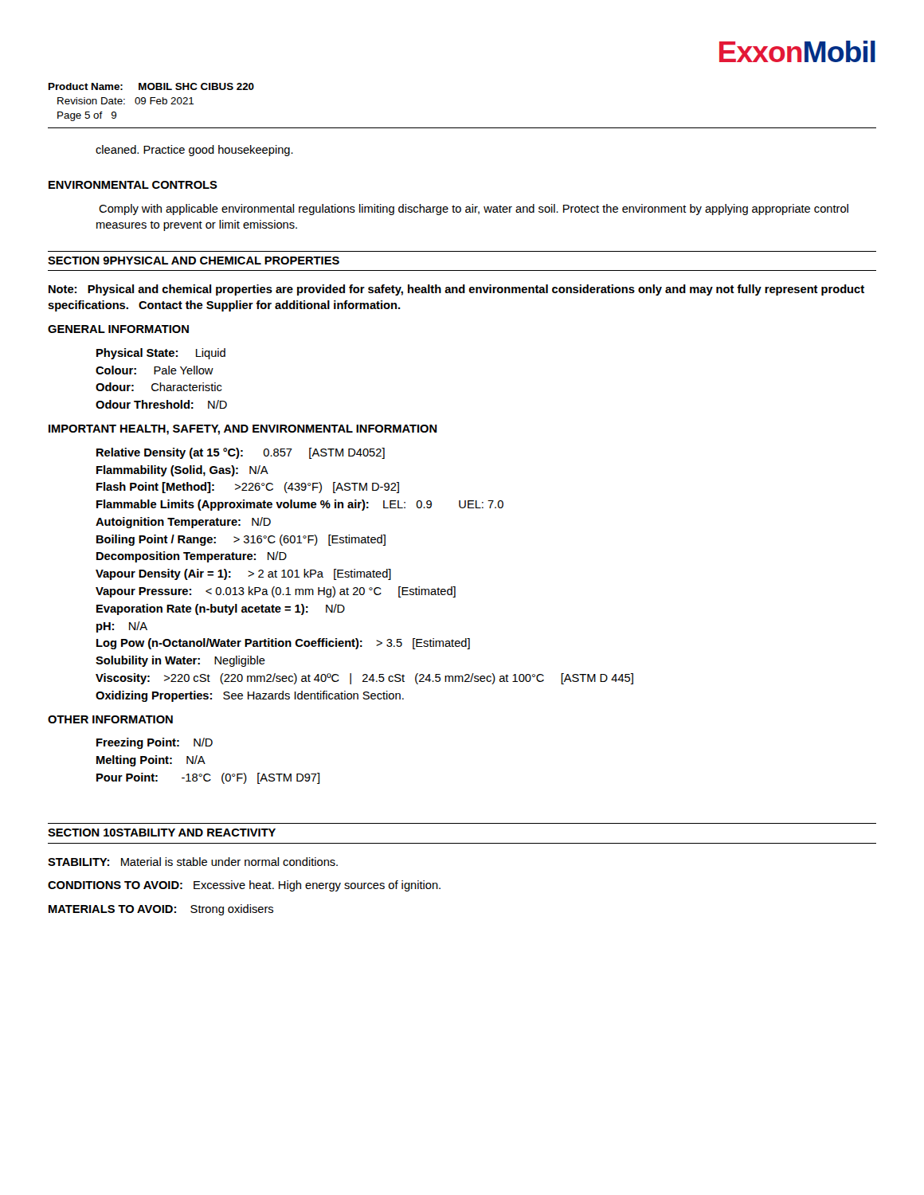Exxon Mobil
Product Name: MOBIL SHC CIBUS 220
Revision Date: 09 Feb 2021
Page 5 of 9
cleaned. Practice good housekeeping.
ENVIRONMENTAL CONTROLS
Comply with applicable environmental regulations limiting discharge to air, water and soil. Protect the environment by applying appropriate control measures to prevent or limit emissions.
SECTION 9 PHYSICAL AND CHEMICAL PROPERTIES
Note: Physical and chemical properties are provided for safety, health and environmental considerations only and may not fully represent product specifications. Contact the Supplier for additional information.
GENERAL INFORMATION
Physical State: Liquid
Colour: Pale Yellow
Odour: Characteristic
Odour Threshold: N/D
IMPORTANT HEALTH, SAFETY, AND ENVIRONMENTAL INFORMATION
Relative Density (at 15 °C): 0.857 [ASTM D4052]
Flammability (Solid, Gas): N/A
Flash Point [Method]: >226°C (439°F) [ASTM D-92]
Flammable Limits (Approximate volume % in air): LEL: 0.9 UEL: 7.0
Autoignition Temperature: N/D
Boiling Point / Range: > 316°C (601°F) [Estimated]
Decomposition Temperature: N/D
Vapour Density (Air = 1): > 2 at 101 kPa [Estimated]
Vapour Pressure: < 0.013 kPa (0.1 mm Hg) at 20 °C [Estimated]
Evaporation Rate (n-butyl acetate = 1): N/D
pH: N/A
Log Pow (n-Octanol/Water Partition Coefficient): > 3.5 [Estimated]
Solubility in Water: Negligible
Viscosity: >220 cSt (220 mm2/sec) at 40ºC | 24.5 cSt (24.5 mm2/sec) at 100°C [ASTM D 445]
Oxidizing Properties: See Hazards Identification Section.
OTHER INFORMATION
Freezing Point: N/D
Melting Point: N/A
Pour Point: -18°C (0°F) [ASTM D97]
SECTION 10 STABILITY AND REACTIVITY
STABILITY: Material is stable under normal conditions.
CONDITIONS TO AVOID: Excessive heat. High energy sources of ignition.
MATERIALS TO AVOID: Strong oxidisers